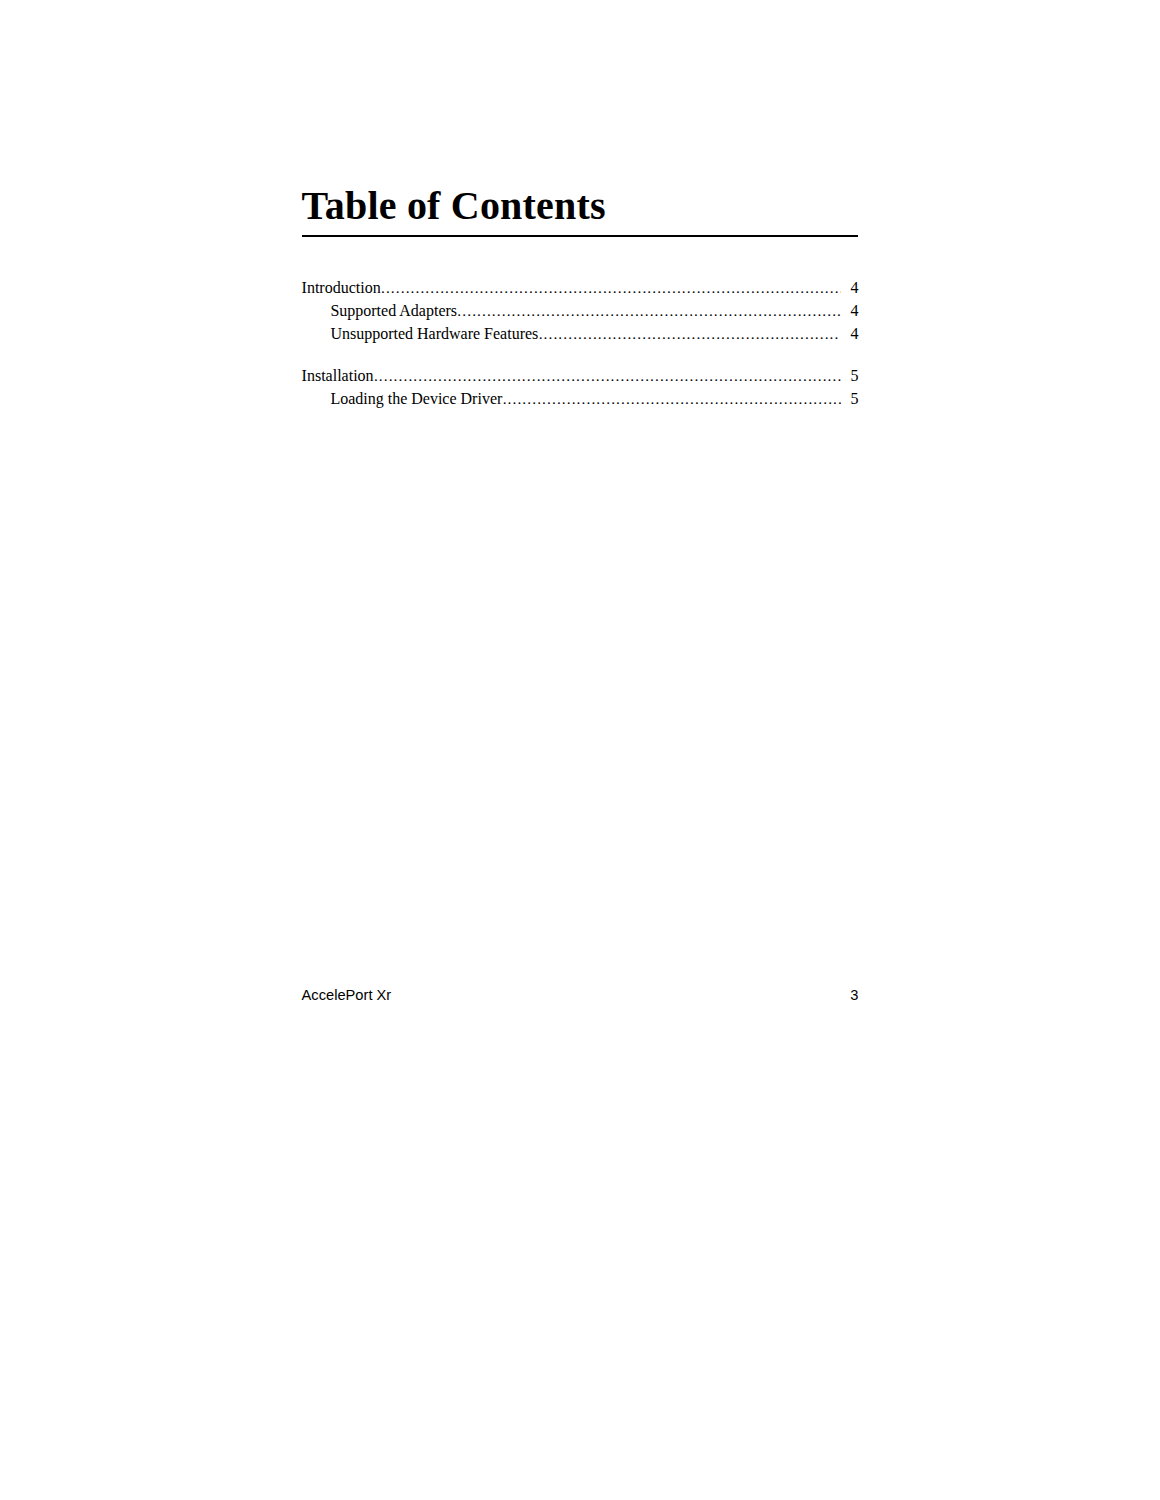Table of Contents
Introduction .................................................................................................. 4
Supported Adapters ............................................................................... 4
Unsupported Hardware Features ............................................................. 4
Installation .................................................................................................... 5
Loading the Device Driver ....................................................................... 5
AccelePort Xr 3